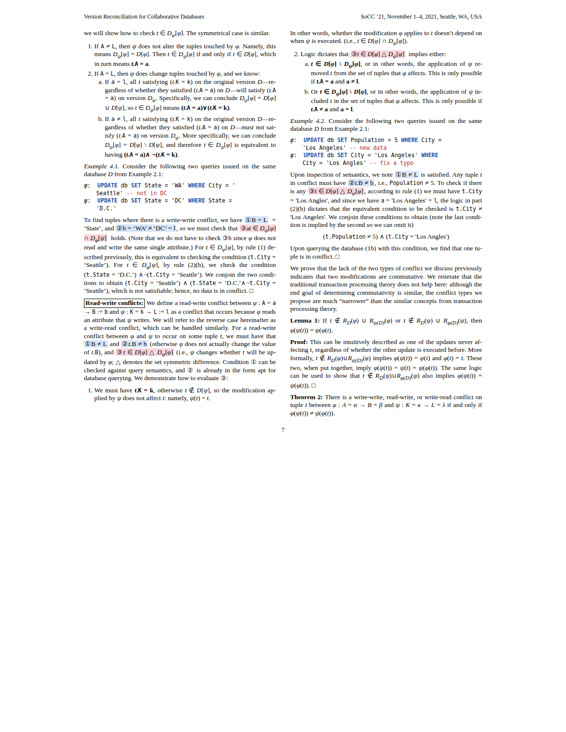Version Reconciliation for Collaborative Databases
SoCC ’21, November 1–4, 2021, Seattle, WA, USA
we will show how to check t ∈ Dψ[φ]. The symmetrical case is similar.
If A ≠ L, then ψ does not alter the tuples touched by φ. Namely, this means Dψ[φ] = D[φ]. Then t ∈ Dψ[φ] if and only if t ∈ D[φ], which in turn means t.A = a.
If A = L, then ψ does change tuples touched by φ, and we know:
If a = l, all t satisfying (t.K = k) on the original version D—regardless of whether they satisfied (t.A = a) on D—will satisfy (t.A = a) on version Dψ. Specifically, we can conclude Dψ[φ] = D[φ] ∪ D[ψ], so t ∈ Dψ[φ] means (t.A = a)∨(t.K = k).
If a ≠ l, all t satisfying (t.K = k) on the original version D—regardless of whether they satisfied (t.A = a) on D—must not satisfy (t.A = a) on version Dψ. More specifically, we can conclude Dψ[φ] = D[φ] \ D[ψ], and therefore t ∈ Dψ[φ] is equivalent to having (t.A = a)∧ ¬(t.K = k).
Example 4.1. Consider the following two queries issued on the same database D from Example 2.1:
φ: UPDATE db SET State = 'WA' WHERE City = '
Seattle' -- not in DC ψ: UPDATE db SET State = 'DC' WHERE State =
'D.C.'
To find tuples where there is a write-write conflict, we have ① B = L = ‘State’, and ②b = ‘WA’ ≠ ‘DC’ = l, so we must check that ③a t ∈ Dψ[φ] ∩ Dφ[ψ] holds. (Note that we do not have to check ③b since φ does not read and write the same single attribute.) For t ∈ Dψ[φ], by rule (1) described previously, this is equivalent to checking the condition (t.City = ‘Seattle’). For t ∈ Dφ[ψ], by rule (2)(b), we check the condition (t.State = ‘D.C.’) ∧¬(t.City = ‘Seattle’). We conjoin the two conditions to obtain (t.City = ‘Seattle’) ∧ (t.State = ’D.C.’∧¬t.City = ‘Seattle’), which is not satisfiable; hence, no data is in conflict. □
Read-write conflicts: We define a read-write conflict between φ : A = a → B := b and ψ : K = k → L := l as a conflict that occurs because φ reads an attribute that ψ writes. We will refer to the reverse case hereinafter as a write-read conflict, which can be handled similarly. For a read-write conflict between φ and ψ to occur on some tuple t, we must have that ① B ≠ L and ② t.B ≠ b (otherwise φ does not actually change the value of t.B), and ③ t ∈ D[φ] △ Dψ[φ] (i.e., ψ changes whether t will be updated by φ; △ denotes the set symmetric difference. Condition ① can be checked against query semantics, and ② is already in the form apt for database querying. We demonstrate how to evaluate ③:
We must have t.K = k, otherwise t ∉ D[ψ], so the modification applied by ψ does not affect t: namely, ψ(t) = t.
In other words, whether the modification φ applies to t doesn’t depend on when ψ is executed. (i.e., t ∈ D[φ] ∩ Dψ[φ]).
Logic dictates that ③ t ∈ D[φ] △ Dψ[φ] implies either:
t ∈ D[φ] \ Dψ[φ], or in other words, the application of ψ removed t from the set of tuples that φ affects. This is only possible if t.A = a and a ≠ l.
Or t ∈ Dψ[φ] \ D[φ], or in other words, the application of ψ included t in the set of tuples that φ affects. This is only possible if t.A ≠ a and a = l.
Example 4.2. Consider the following two queries issued on the same database D from Example 2.1:
φ: UPDATE db SET Population = 5 WHERE City =
'Los Angeles' -- new data ψ: UPDATE db SET City = 'Los Angeles' WHERE
City = 'Los Angles' -- fix a typo
Upon inspection of semantics, we note ① B ≠ L is satisfied. Any tuple t in conflict must have ② t.B ≠ b, i.e., Population ≠ 5. To check if there is any ③ t ∈ D[φ] △ Dψ[φ], according to rule (1) we must have t.City = 'Los Angles', and since we have a = 'Los Angeles' = l, the logic in part (2)(b) dictates that the equivalent condition to be checked is t.City ≠ 'Los Angeles'. We conjoin these conditions to obtain (note the last condition is implied by the second so we can omit it)
(t.Population ≠ 5) ∧ (t.City = 'Los Angles')
Upon querying the database (1b) with this condition, we find that one tuple is in conflict. □
We prove that the lack of the two types of conflict we discuss previously indicates that two modifications are commutative. We reiterate that the traditional transaction processing theory does not help here: although the end goal of determining commutativity is similar, the conflict types we propose are much “narrower” than the similar concepts from transaction processing theory.
Lemma 1: If t ∉ RD(φ) ∪ Rψ(D)(φ) or t ∉ RD(ψ) ∪ Rφ(D)(ψ), then φ(ψ(t)) = ψ(φ(t).
Proof: This can be intuitively described as one of the updates never affecting t, regardless of whether the other update is executed before. More formally, t ∉ RD(φ)∪Rψ(D)(φ) implies φ(ψ(t)) = ψ(t) and φ(t) = t. These two, when put together, imply φ(ψ(t)) = ψ(t) = ψ(φ(t)). The same logic can be used to show that t ∉ RD(ψ)∪Rφ(D)(ψ) also implies φ(ψ(t)) = ψ(φ(t)). □
Theorem 2: There is a write-write, read-write, or write-read conflict on tuple t between φ : A = α → B = β and ψ : K = κ → L = λ if and only if φ(ψ(t)) ≠ ψ(φ(t)).
7